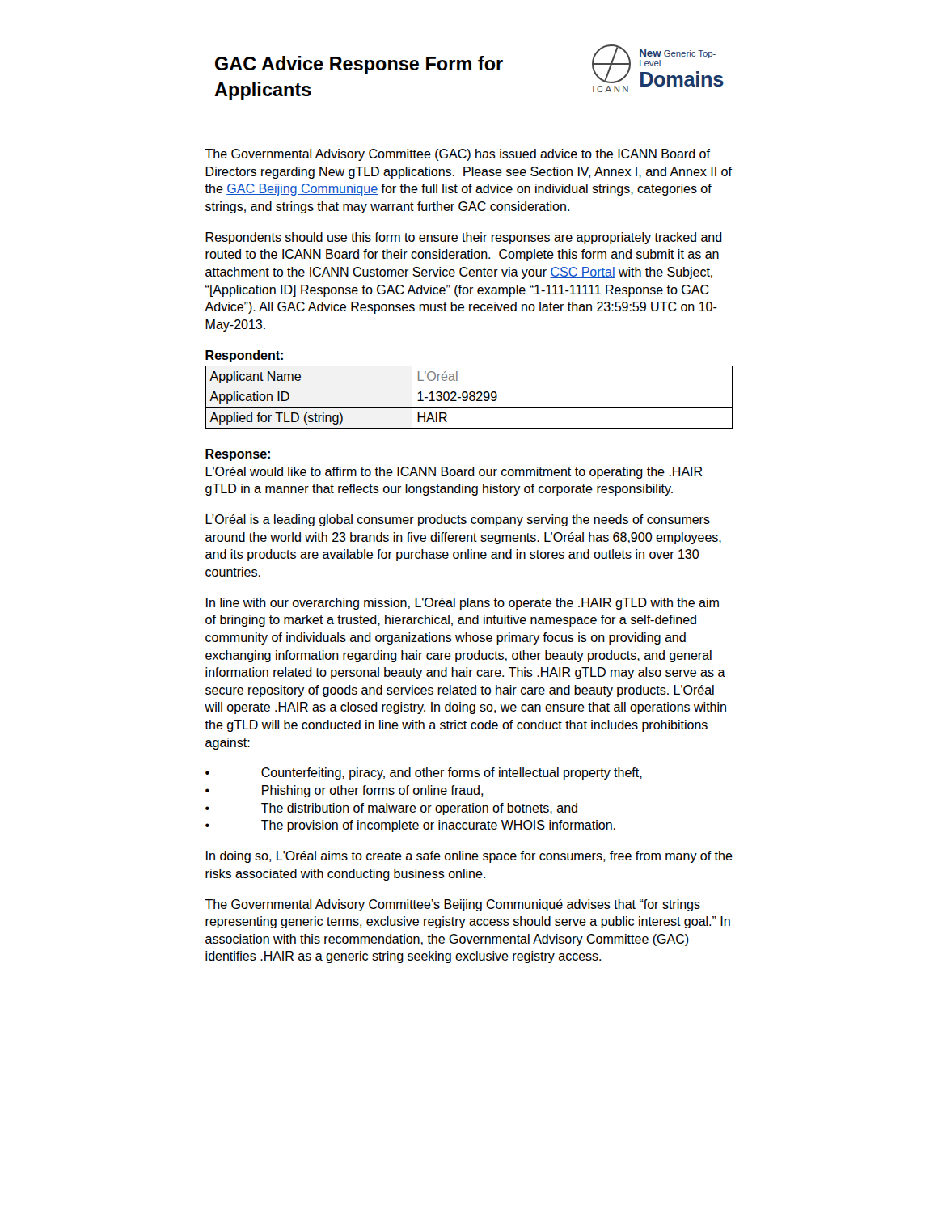GAC Advice Response Form for Applicants
ICANN
New Generic Top-Level
Domains
The Governmental Advisory Committee (GAC) has issued advice to the ICANN Board of Directors regarding New gTLD applications. Please see Section IV, Annex I, and Annex II of the GAC Beijing Communique for the full list of advice on individual strings, categories of strings, and strings that may warrant further GAC consideration.
Respondents should use this form to ensure their responses are appropriately tracked and routed to the ICANN Board for their consideration. Complete this form and submit it as an attachment to the ICANN Customer Service Center via your CSC Portal with the Subject, “[Application ID] Response to GAC Advice” (for example “1-111-11111 Response to GAC Advice”). All GAC Advice Responses must be received no later than 23:59:59 UTC on 10-May-2013.
Respondent:
| Applicant Name | L'Oréal |
| Application ID | 1-1302-98299 |
| Applied for TLD (string) | HAIR |
Response:
L'Oréal would like to affirm to the ICANN Board our commitment to operating the .HAIR gTLD in a manner that reflects our longstanding history of corporate responsibility.
L’Oréal is a leading global consumer products company serving the needs of consumers around the world with 23 brands in five different segments. L’Oréal has 68,900 employees, and its products are available for purchase online and in stores and outlets in over 130 countries.
In line with our overarching mission, L'Oréal plans to operate the .HAIR gTLD with the aim of bringing to market a trusted, hierarchical, and intuitive namespace for a self-defined community of individuals and organizations whose primary focus is on providing and exchanging information regarding hair care products, other beauty products, and general information related to personal beauty and hair care. This .HAIR gTLD may also serve as a secure repository of goods and services related to hair care and beauty products. L'Oréal will operate .HAIR as a closed registry. In doing so, we can ensure that all operations within the gTLD will be conducted in line with a strict code of conduct that includes prohibitions against:
Counterfeiting, piracy, and other forms of intellectual property theft,
Phishing or other forms of online fraud,
The distribution of malware or operation of botnets, and
The provision of incomplete or inaccurate WHOIS information.
In doing so, L'Oréal aims to create a safe online space for consumers, free from many of the risks associated with conducting business online.
The Governmental Advisory Committee’s Beijing Communiqué advises that “for strings representing generic terms, exclusive registry access should serve a public interest goal.” In association with this recommendation, the Governmental Advisory Committee (GAC) identifies .HAIR as a generic string seeking exclusive registry access.